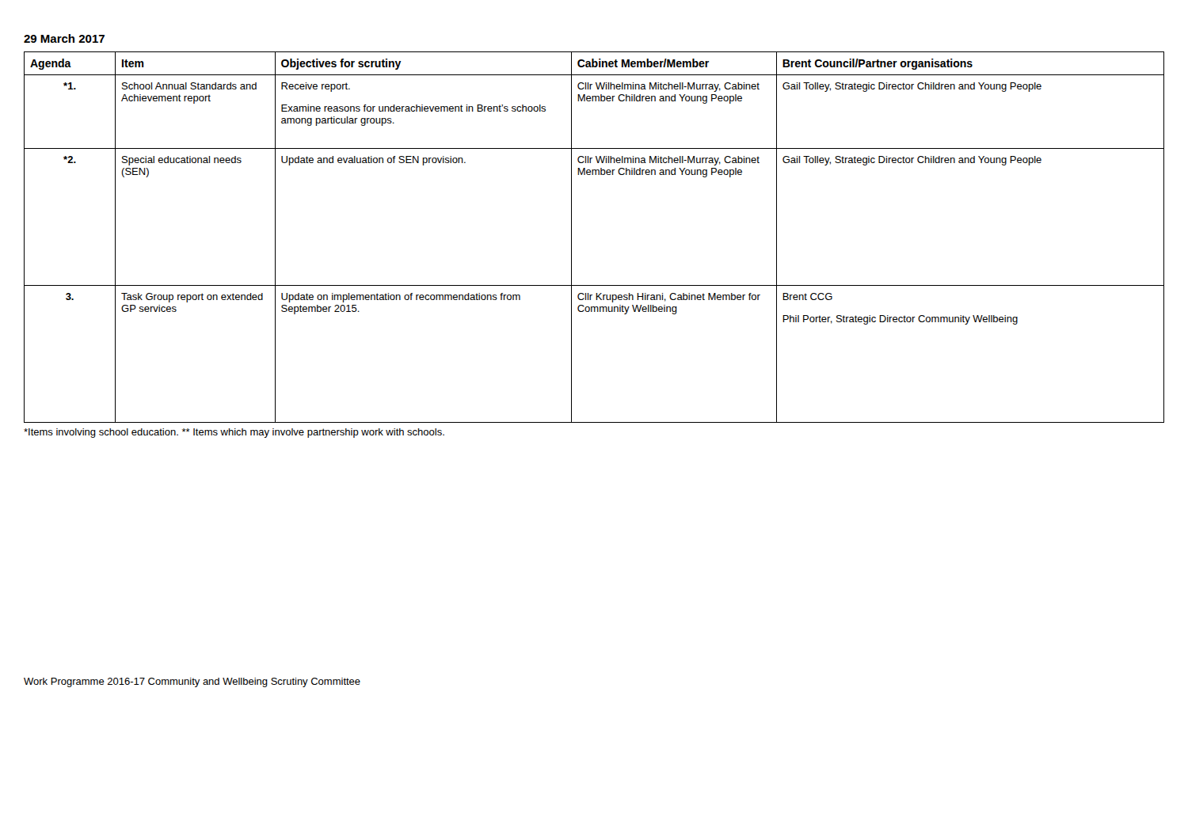29 March 2017
| Agenda | Item | Objectives for scrutiny | Cabinet Member/Member | Brent Council/Partner organisations |
| --- | --- | --- | --- | --- |
| *1. | School Annual Standards and Achievement report | Receive report. Examine reasons for underachievement in Brent’s schools among particular groups. | Cllr Wilhelmina Mitchell-Murray, Cabinet Member Children and Young People | Gail Tolley, Strategic Director Children and Young People |
| *2. | Special educational needs (SEN) | Update and evaluation of SEN provision. | Cllr Wilhelmina Mitchell-Murray, Cabinet Member Children and Young People | Gail Tolley, Strategic Director Children and Young People |
| 3. | Task Group report on extended GP services | Update on implementation of recommendations from September 2015. | Cllr Krupesh Hirani, Cabinet Member for Community Wellbeing | Brent CCG Phil Porter, Strategic Director Community Wellbeing |
*Items involving school education. ** Items which may involve partnership work with schools.
Work Programme 2016-17 Community and Wellbeing Scrutiny Committee